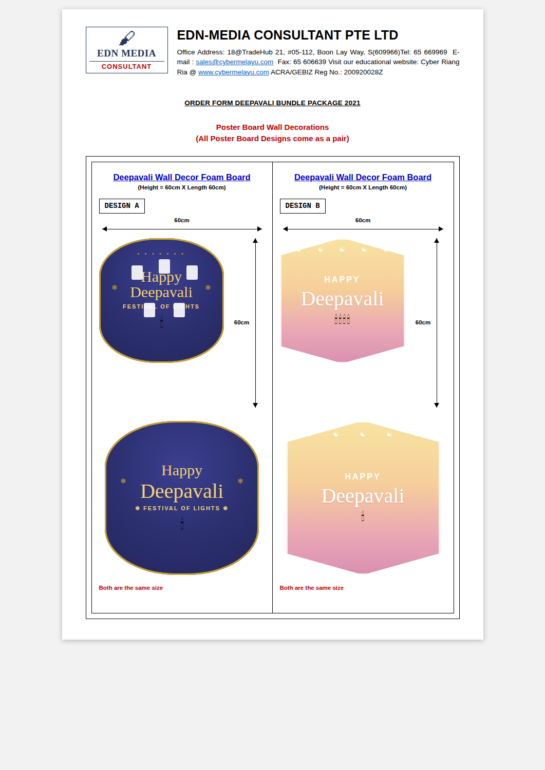🖌
EDN MEDIA
CONSULTANT
EDN-MEDIA CONSULTANT PTE LTD
Office Address: 18@TradeHub 21, #05-112, Boon Lay Way, S(609966)Tel: 65 669969 E-mail : sales@cybermelayu.com Fax: 65 606639 Visit our educational website: Cyber Riang Ria @ www.cybermelayu.com ACRA/GEBIZ Reg No.: 200920028Z
ORDER FORM DEEPAVALI BUNDLE PACKAGE 2021
Poster Board Wall Decorations
(All Poster Board Designs come as a pair)
Deepavali Wall Decor Foam Board
(Height = 60cm X Length 60cm)
DESIGN A
60cm
• • • • • • •
❄ ❄
Happy Deepavali
FESTIVAL OF LIGHTS
🕯
60cm
❄ ❄
Happy
Deepavali
❄ FESTIVAL OF LIGHTS ❄
🕯
Both are the same size
Deepavali Wall Decor Foam Board
(Height = 60cm X Length 60cm)
DESIGN B
60cm
☯☯☯☯☯
HAPPY
Deepavali
🕯🕯🕯🕯
60cm
☯☯☯☯☯
HAPPY
Deepavali
🕯
Both are the same size